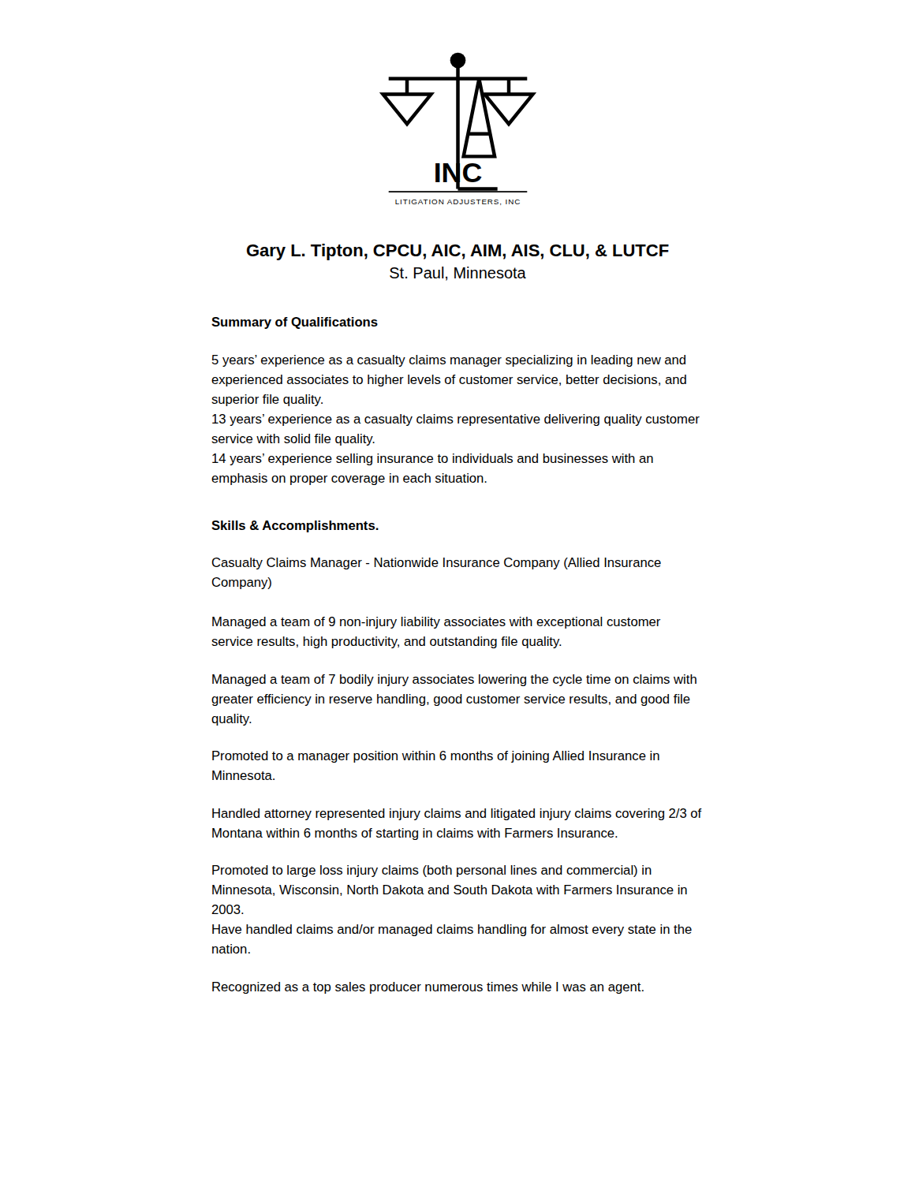INC LITIGATION ADJUSTERS, INC
Gary L. Tipton, CPCU, AIC, AIM, AIS, CLU, & LUTCF
St. Paul, Minnesota
Summary of Qualifications
5 years’ experience as a casualty claims manager specializing in leading new and experienced associates to higher levels of customer service, better decisions, and superior file quality.
13 years’ experience as a casualty claims representative delivering quality customer service with solid file quality.
14 years’ experience selling insurance to individuals and businesses with an emphasis on proper coverage in each situation.
Skills & Accomplishments.
Casualty Claims Manager - Nationwide Insurance Company (Allied Insurance Company)
Managed a team of 9 non-injury liability associates with exceptional customer service results, high productivity, and outstanding file quality.
Managed a team of 7 bodily injury associates lowering the cycle time on claims with greater efficiency in reserve handling, good customer service results, and good file quality.
Promoted to a manager position within 6 months of joining Allied Insurance in Minnesota.
Handled attorney represented injury claims and litigated injury claims covering 2/3 of Montana within 6 months of starting in claims with Farmers Insurance.
Promoted to large loss injury claims (both personal lines and commercial) in Minnesota, Wisconsin, North Dakota and South Dakota with Farmers Insurance in 2003.
Have handled claims and/or managed claims handling for almost every state in the nation.
Recognized as a top sales producer numerous times while I was an agent.